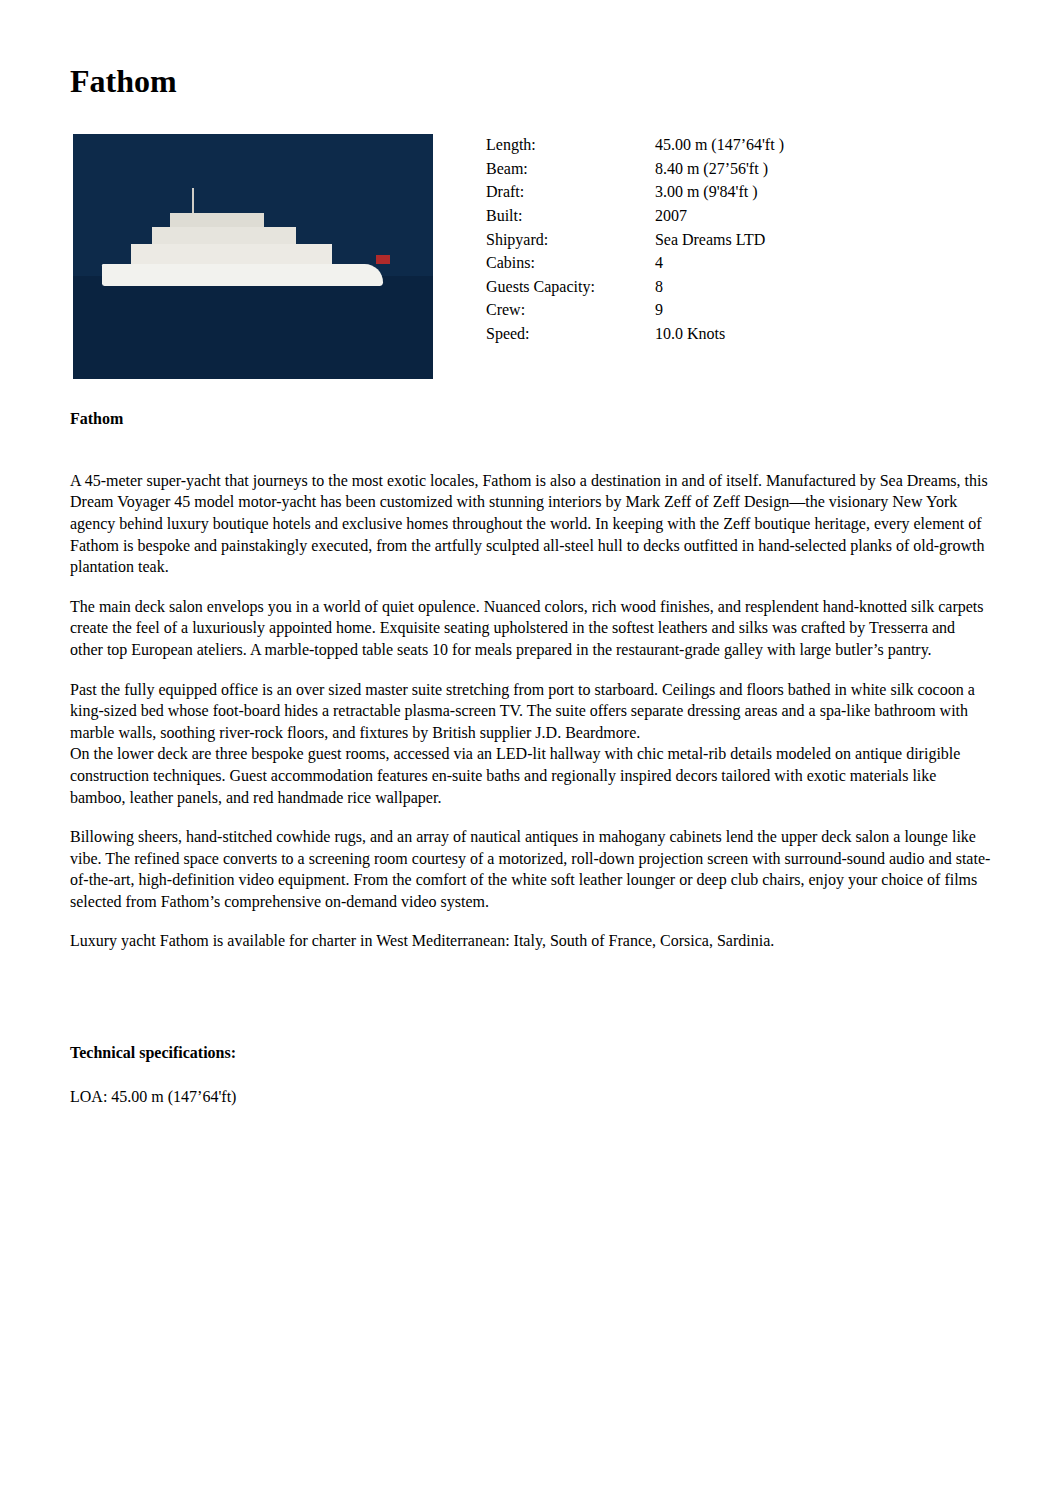Fathom
| | / Length: / 45.00 m (147’64'ft ) / / Beam: / 8.40 m (27’56'ft ) / / Draft: / 3.00 m (9'84'ft ) / / Built: / 2007 / / Shipyard: / Sea Dreams LTD / / Cabins: / 4 / / Guests Capacity: / 8 / / Crew: / 9 / / Speed: / 10.0 Knots / |
Fathom
A 45-meter super-yacht that journeys to the most exotic locales, Fathom is also a destination in and of itself. Manufactured by Sea Dreams, this Dream Voyager 45 model motor-yacht has been customized with stunning interiors by Mark Zeff of Zeff Design—the visionary New York agency behind luxury boutique hotels and exclusive homes throughout the world. In keeping with the Zeff boutique heritage, every element of Fathom is bespoke and painstakingly executed, from the artfully sculpted all-steel hull to decks outfitted in hand-selected planks of old-growth plantation teak.
The main deck salon envelops you in a world of quiet opulence. Nuanced colors, rich wood finishes, and resplendent hand-knotted silk carpets create the feel of a luxuriously appointed home. Exquisite seating upholstered in the softest leathers and silks was crafted by Tresserra and other top European ateliers. A marble-topped table seats 10 for meals prepared in the restaurant-grade galley with large butler’s pantry.
Past the fully equipped office is an over sized master suite stretching from port to starboard. Ceilings and floors bathed in white silk cocoon a king-sized bed whose foot-board hides a retractable plasma-screen TV. The suite offers separate dressing areas and a spa-like bathroom with marble walls, soothing river-rock floors, and fixtures by British supplier J.D. Beardmore.
On the lower deck are three bespoke guest rooms, accessed via an LED-lit hallway with chic metal-rib details modeled on antique dirigible construction techniques. Guest accommodation features en-suite baths and regionally inspired decors tailored with exotic materials like bamboo, leather panels, and red handmade rice wallpaper.
Billowing sheers, hand-stitched cowhide rugs, and an array of nautical antiques in mahogany cabinets lend the upper deck salon a lounge like vibe. The refined space converts to a screening room courtesy of a motorized, roll-down projection screen with surround-sound audio and state-of-the-art, high-definition video equipment. From the comfort of the white soft leather lounger or deep club chairs, enjoy your choice of films selected from Fathom’s comprehensive on-demand video system.
Luxury yacht Fathom is available for charter in West Mediterranean: Italy, South of France, Corsica, Sardinia.
Technical specifications:
LOA: 45.00 m (147’64'ft)